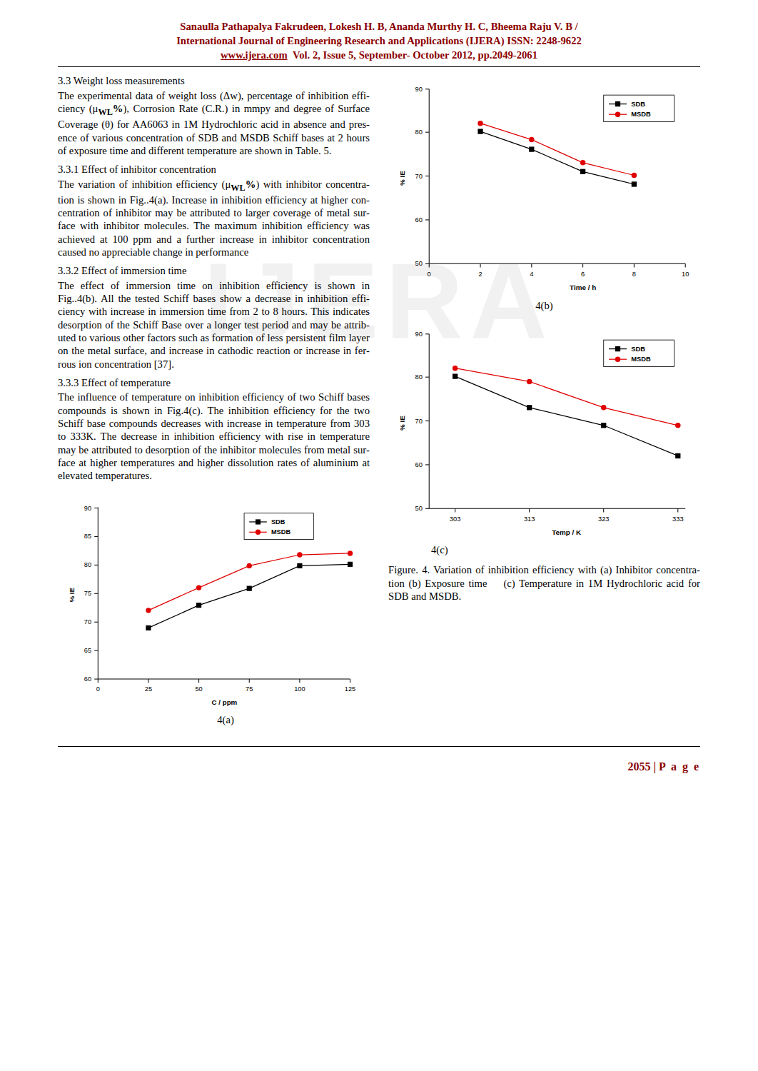IJERA
Sanaulla Pathapalya Fakrudeen, Lokesh H. B, Ananda Murthy H. C, Bheema Raju V. B /
International Journal of Engineering Research and Applications (IJERA) ISSN: 2248-9622
www.ijera.com Vol. 2, Issue 5, September- October 2012, pp.2049-2061
3.3 Weight loss measurements
The experimental data of weight loss (Δw), percentage of inhibition efficiency (μWL%), Corrosion Rate (C.R.) in mmpy and degree of Surface Coverage (θ) for AA6063 in 1M Hydrochloric acid in absence and presence of various concentration of SDB and MSDB Schiff bases at 2 hours of exposure time and different temperature are shown in Table. 5.
3.3.1 Effect of inhibitor concentration
The variation of inhibition efficiency (μWL%) with inhibitor concentration is shown in Fig..4(a). Increase in inhibition efficiency at higher concentration of inhibitor may be attributed to larger coverage of metal surface with inhibitor molecules. The maximum inhibition efficiency was achieved at 100 ppm and a further increase in inhibitor concentration caused no appreciable change in performance
3.3.2 Effect of immersion time
The effect of immersion time on inhibition efficiency is shown in Fig..4(b). All the tested Schiff bases show a decrease in inhibition efficiency with increase in immersion time from 2 to 8 hours. This indicates desorption of the Schiff Base over a longer test period and may be attributed to various other factors such as formation of less persistent film layer on the metal surface, and increase in cathodic reaction or increase in ferrous ion concentration [37].
3.3.3 Effect of temperature
The influence of temperature on inhibition efficiency of two Schiff bases compounds is shown in Fig.4(c). The inhibition efficiency for the two Schiff base compounds decreases with increase in temperature from 303 to 333K. The decrease in inhibition efficiency with rise in temperature may be attributed to desorption of the inhibitor molecules from metal surface at higher temperatures and higher dissolution rates of aluminium at elevated temperatures.
60 65 70 75 80 85 90 0 25 50 75 100 125 C / ppm % IE SDB MSDB
4(a)
50 60 70 80 90 0 2 4 6 8 10 Time / h % IE SDB MSDB
4(b)
50 60 70 80 90 303 313 323 333 Temp / K % IE SDB MSDB
4(c)
Figure. 4. Variation of inhibition efficiency with (a) Inhibitor concentration (b) Exposure time (c) Temperature in 1M Hydrochloric acid for SDB and MSDB.
2055 | P a g e